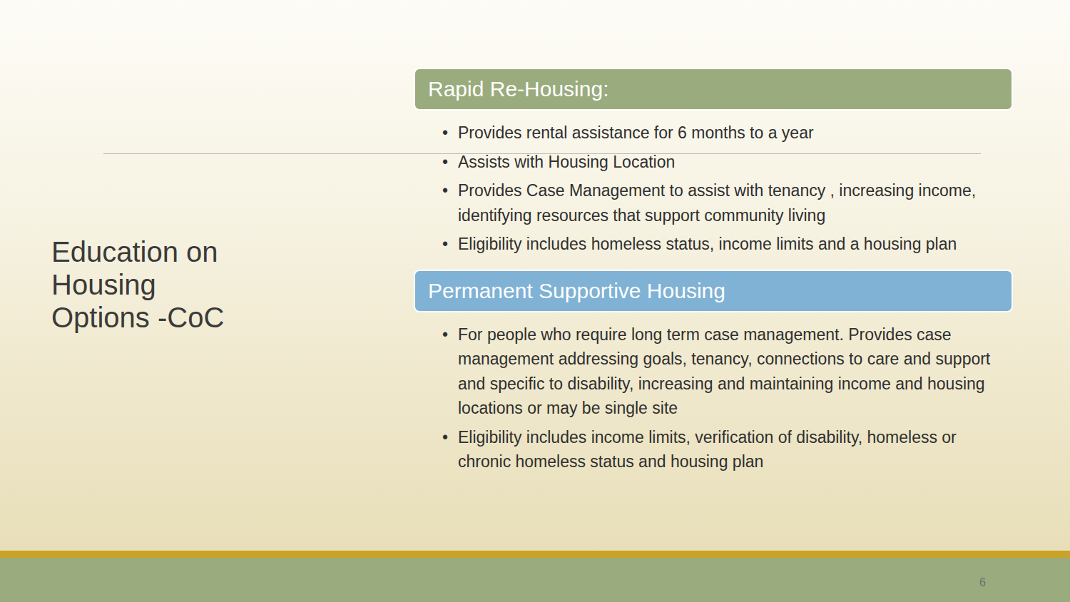Education on
Housing
Options -CoC
Rapid Re-Housing:
Provides rental assistance for 6 months to a year
Assists with Housing Location
Provides Case Management to assist with tenancy , increasing income, identifying resources that support community living
Eligibility includes homeless status, income limits and a housing plan
Permanent Supportive Housing
For people who require long term case management. Provides case management addressing goals, tenancy, connections to care and support and specific to disability, increasing and maintaining income and housing locations or may be single site
Eligibility includes income limits, verification of disability, homeless or chronic homeless status and housing plan
6